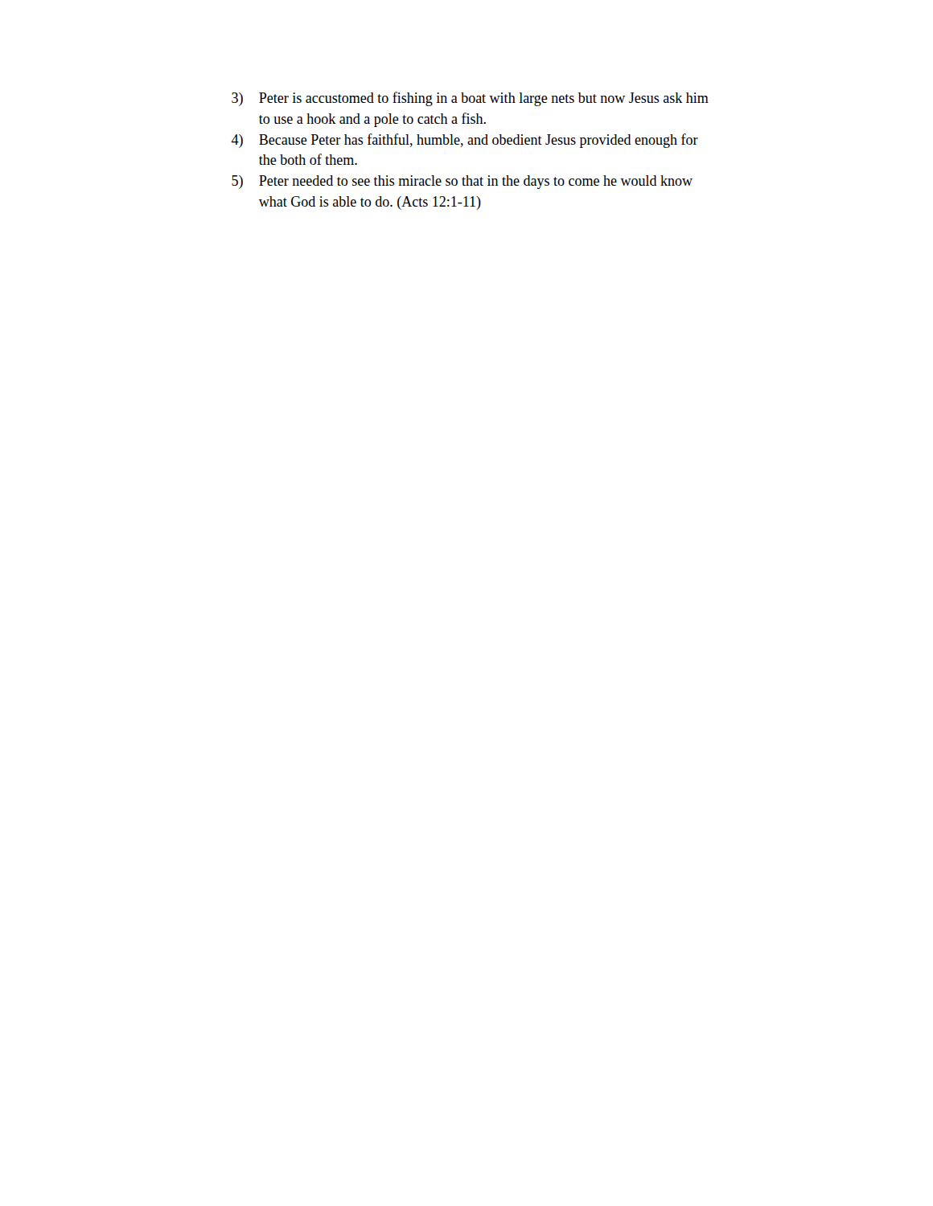3) Peter is accustomed to fishing in a boat with large nets but now Jesus ask him to use a hook and a pole to catch a fish.
4) Because Peter has faithful, humble, and obedient Jesus provided enough for the both of them.
5) Peter needed to see this miracle so that in the days to come he would know what God is able to do. (Acts 12:1-11)